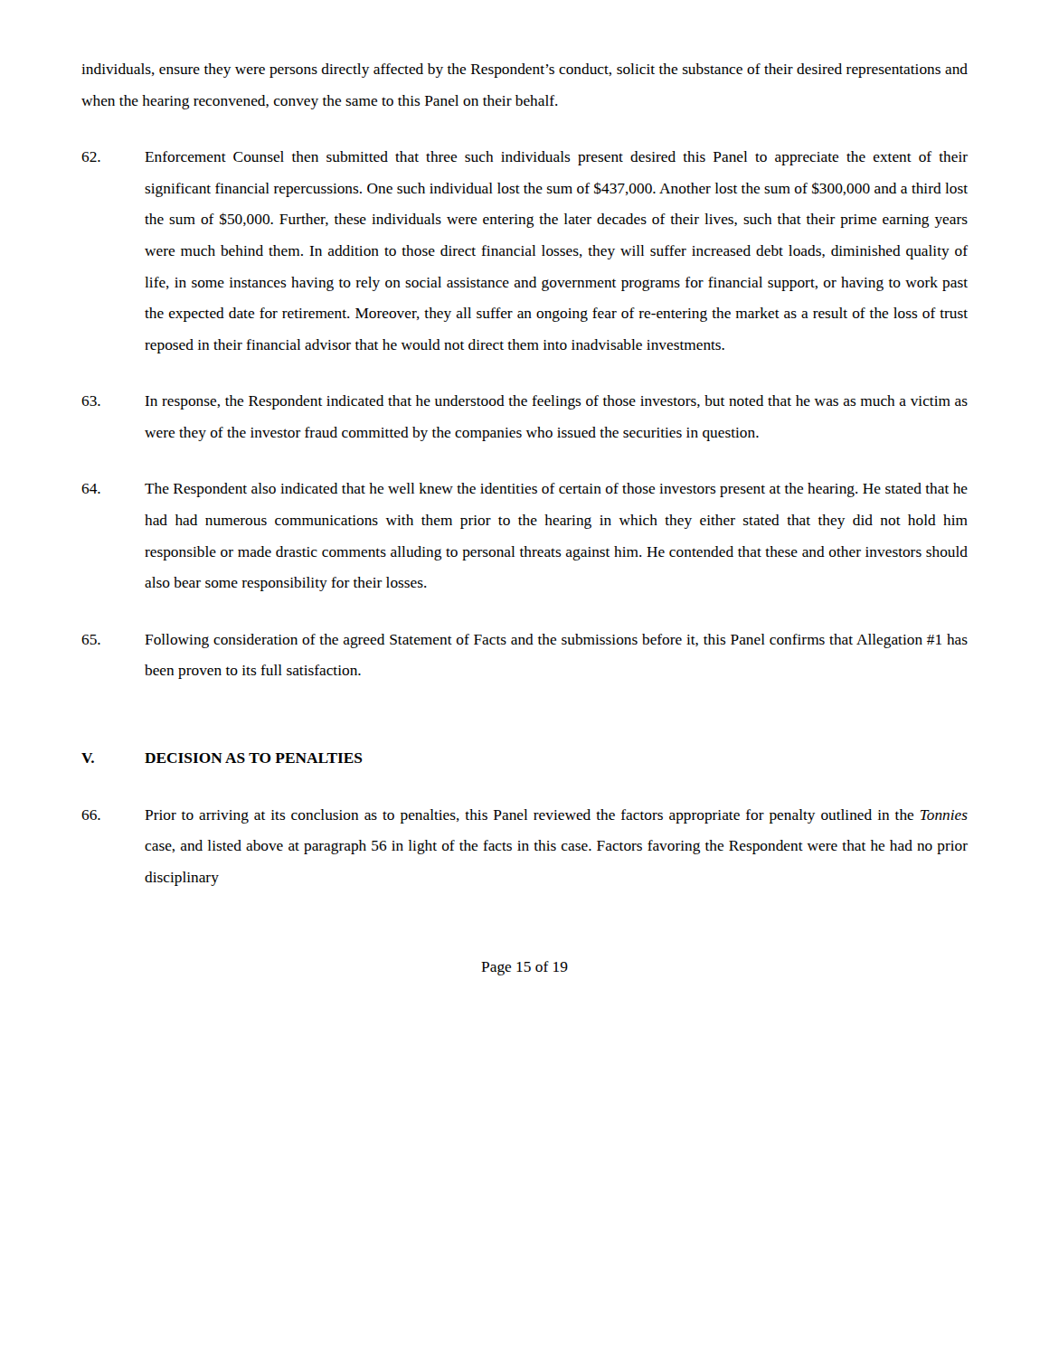individuals, ensure they were persons directly affected by the Respondent’s conduct, solicit the substance of their desired representations and when the hearing reconvened, convey the same to this Panel on their behalf.
62.
Enforcement Counsel then submitted that three such individuals present desired this Panel to appreciate the extent of their significant financial repercussions. One such individual lost the sum of $437,000. Another lost the sum of $300,000 and a third lost the sum of $50,000. Further, these individuals were entering the later decades of their lives, such that their prime earning years were much behind them. In addition to those direct financial losses, they will suffer increased debt loads, diminished quality of life, in some instances having to rely on social assistance and government programs for financial support, or having to work past the expected date for retirement. Moreover, they all suffer an ongoing fear of re-entering the market as a result of the loss of trust reposed in their financial advisor that he would not direct them into inadvisable investments.
63.
In response, the Respondent indicated that he understood the feelings of those investors, but noted that he was as much a victim as were they of the investor fraud committed by the companies who issued the securities in question.
64.
The Respondent also indicated that he well knew the identities of certain of those investors present at the hearing. He stated that he had had numerous communications with them prior to the hearing in which they either stated that they did not hold him responsible or made drastic comments alluding to personal threats against him. He contended that these and other investors should also bear some responsibility for their losses.
65.
Following consideration of the agreed Statement of Facts and the submissions before it, this Panel confirms that Allegation #1 has been proven to its full satisfaction.
V. DECISION AS TO PENALTIES
66.
Prior to arriving at its conclusion as to penalties, this Panel reviewed the factors appropriate for penalty outlined in the Tonnies case, and listed above at paragraph 56 in light of the facts in this case. Factors favoring the Respondent were that he had no prior disciplinary
Page 15 of 19